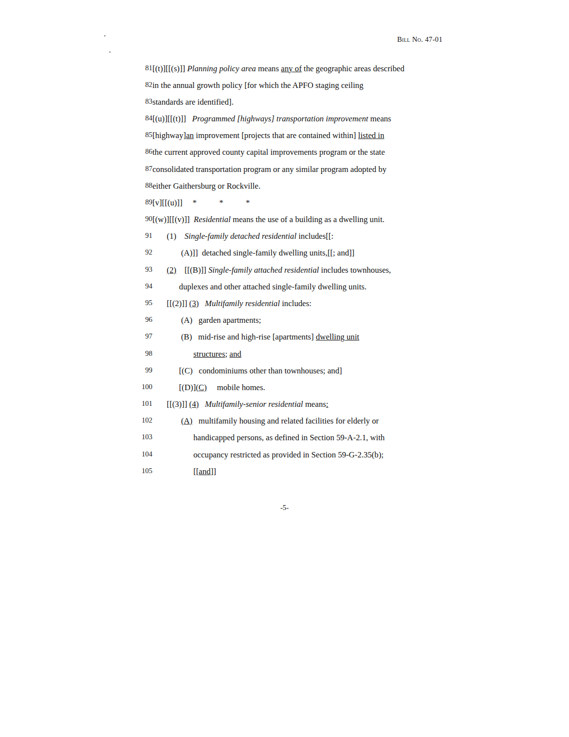.
·
Bill No. 47-01
| 81 | [(t)][[(s)]] Planning policy area means any of the geographic areas described |
| 82 | in the annual growth policy [for which the APFO staging ceiling |
| 83 | standards are identified]. |
| 84 | [(u)][[(t)]] Programmed [highways] transportation improvement means |
| 85 | [highway] an improvement [projects that are contained within] listed in |
| 86 | the current approved county capital improvements program or the state |
| 87 | consolidated transportation program or any similar program adopted by |
| 88 | either Gaithersburg or Rockville. |
| 89 | [v][[(u)]] * * * |
| 90 | [(w)][[(v)]] Residential means the use of a building as a dwelling unit. |
| 91 | (1) Single-family detached residential includes[[: |
| 92 | (A)]] detached single-family dwelling units , [[; and]] |
| 93 | (2) [[(B)]] Single-family attached residential includes townhouses, |
| 94 | duplexes and other attached single-family dwelling units. |
| 95 | [[(2)]] (3) Multifamily residential includes: |
| 96 | (A) garden apartments; |
| 97 | (B) mid-rise and high-rise [apartments] dwelling unit |
| 98 | structures ; and |
| 99 | [(C) condominiums other than townhouses; and] |
| 100 | [(D)] (C) mobile homes. |
| 101 | [[(3)]] (4) Multifamily-senior residential means : |
| 102 | (A) multifamily housing and related facilities for elderly or |
| 103 | handicapped persons, as defined in Section 59-A-2.1, with |
| 104 | occupancy restricted as provided in Section 59-G-2.35(b) ; |
| 105 | [[ and ]] |
-5-